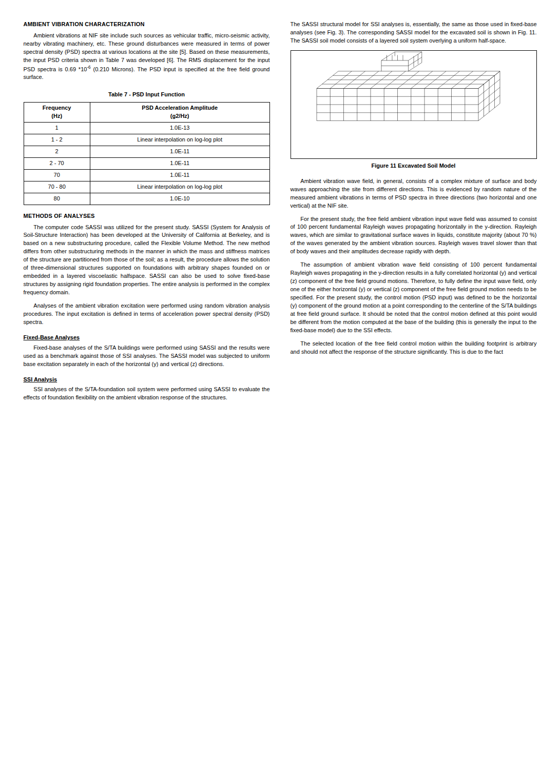Ambient Vibration Characterization
Ambient vibrations at NIF site include such sources as vehicular traffic, micro-seismic activity, nearby vibrating machinery, etc. These ground disturbances were measured in terms of power spectral density (PSD) spectra at various locations at the site [5]. Based on these measurements, the input PSD criteria shown in Table 7 was developed [6]. The RMS displacement for the input PSD spectra is 0.69 *10-6 (0.210 Microns). The PSD input is specified at the free field ground surface.
Table 7 - PSD Input Function
| Frequency (Hz) | PSD Acceleration Amplitude (g2/Hz) |
| --- | --- |
| 1 | 1.0E-13 |
| 1 - 2 | Linear interpolation on log-log plot |
| 2 | 1.0E-11 |
| 2 - 70 | 1.0E-11 |
| 70 | 1.0E-11 |
| 70 - 80 | Linear interpolation on log-log plot |
| 80 | 1.0E-10 |
Methods of Analyses
The computer code SASSI was utilized for the present study. SASSI (System for Analysis of Soil-Structure Interaction) has been developed at the University of California at Berkeley, and is based on a new substructuring procedure, called the Flexible Volume Method. The new method differs from other substructuring methods in the manner in which the mass and stiffness matrices of the structure are partitioned from those of the soil; as a result, the procedure allows the solution of three-dimensional structures supported on foundations with arbitrary shapes founded on or embedded in a layered viscoelastic halfspace. SASSI can also be used to solve fixed-base structures by assigning rigid foundation properties. The entire analysis is performed in the complex frequency domain.
Analyses of the ambient vibration excitation were performed using random vibration analysis procedures. The input excitation is defined in terms of acceleration power spectral density (PSD) spectra.
Fixed-Base Analyses
Fixed-base analyses of the S/TA buildings were performed using SASSI and the results were used as a benchmark against those of SSI analyses. The SASSI model was subjected to uniform base excitation separately in each of the horizontal (y) and vertical (z) directions.
SSI Analysis
SSI analyses of the S/TA-foundation soil system were performed using SASSI to evaluate the effects of foundation flexibility on the ambient vibration response of the structures.
The SASSI structural model for SSI analyses is, essentially, the same as those used in fixed-base analyses (see Fig. 3). The corresponding SASSI model for the excavated soil is shown in Fig. 11. The SASSI soil model consists of a layered soil system overlying a uniform half-space.
Figure 11 Excavated Soil Model
Ambient vibration wave field, in general, consists of a complex mixture of surface and body waves approaching the site from different directions. This is evidenced by random nature of the measured ambient vibrations in terms of PSD spectra in three directions (two horizontal and one vertical) at the NIF site.
For the present study, the free field ambient vibration input wave field was assumed to consist of 100 percent fundamental Rayleigh waves propagating horizontally in the y-direction. Rayleigh waves, which are similar to gravitational surface waves in liquids, constitute majority (about 70 %) of the waves generated by the ambient vibration sources. Rayleigh waves travel slower than that of body waves and their amplitudes decrease rapidly with depth.
The assumption of ambient vibration wave field consisting of 100 percent fundamental Rayleigh waves propagating in the y-direction results in a fully correlated horizontal (y) and vertical (z) component of the free field ground motions. Therefore, to fully define the input wave field, only one of the either horizontal (y) or vertical (z) component of the free field ground motion needs to be specified. For the present study, the control motion (PSD input) was defined to be the horizontal (y) component of the ground motion at a point corresponding to the centerline of the S/TA buildings at free field ground surface. It should be noted that the control motion defined at this point would be different from the motion computed at the base of the building (this is generally the input to the fixed-base model) due to the SSI effects.
The selected location of the free field control motion within the building footprint is arbitrary and should not affect the response of the structure significantly. This is due to the fact